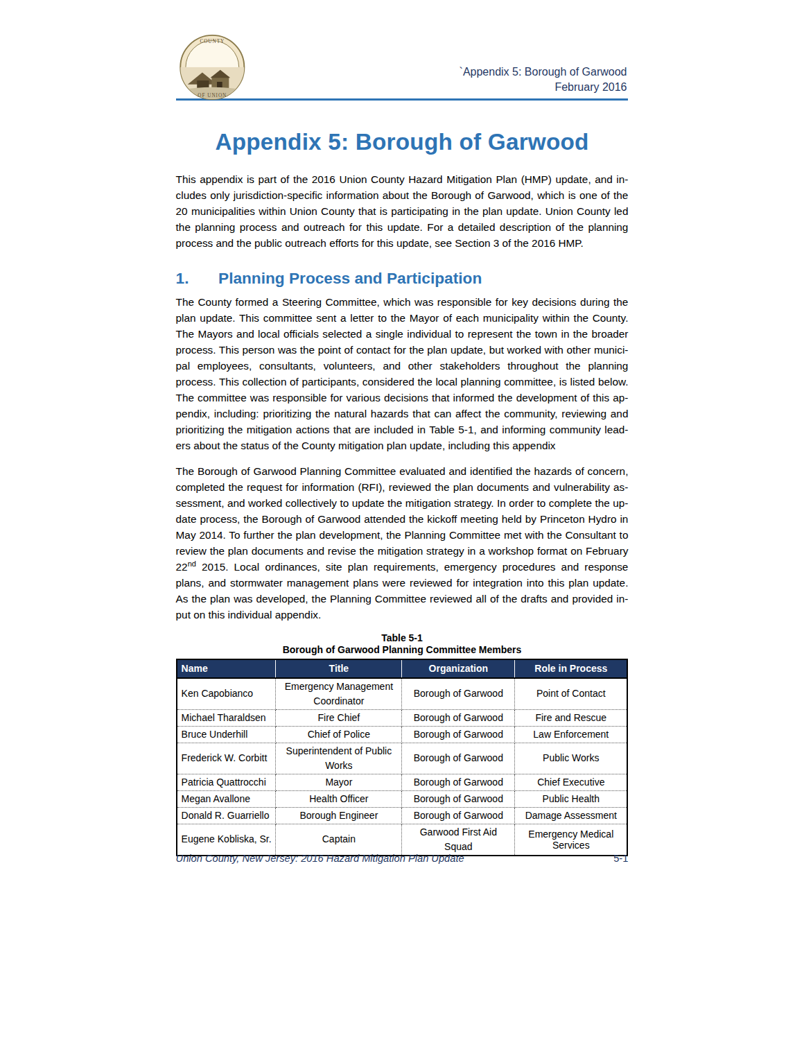COUNTY OF UNION
`Appendix 5: Borough of Garwood
February 2016
Appendix 5: Borough of Garwood
This appendix is part of the 2016 Union County Hazard Mitigation Plan (HMP) update, and includes only jurisdiction-specific information about the Borough of Garwood, which is one of the 20 municipalities within Union County that is participating in the plan update. Union County led the planning process and outreach for this update. For a detailed description of the planning process and the public outreach efforts for this update, see Section 3 of the 2016 HMP.
1. Planning Process and Participation
The County formed a Steering Committee, which was responsible for key decisions during the plan update. This committee sent a letter to the Mayor of each municipality within the County. The Mayors and local officials selected a single individual to represent the town in the broader process. This person was the point of contact for the plan update, but worked with other municipal employees, consultants, volunteers, and other stakeholders throughout the planning process. This collection of participants, considered the local planning committee, is listed below. The committee was responsible for various decisions that informed the development of this appendix, including: prioritizing the natural hazards that can affect the community, reviewing and prioritizing the mitigation actions that are included in Table 5-1, and informing community leaders about the status of the County mitigation plan update, including this appendix
The Borough of Garwood Planning Committee evaluated and identified the hazards of concern, completed the request for information (RFI), reviewed the plan documents and vulnerability assessment, and worked collectively to update the mitigation strategy. In order to complete the update process, the Borough of Garwood attended the kickoff meeting held by Princeton Hydro in May 2014. To further the plan development, the Planning Committee met with the Consultant to review the plan documents and revise the mitigation strategy in a workshop format on February 22nd 2015. Local ordinances, site plan requirements, emergency procedures and response plans, and stormwater management plans were reviewed for integration into this plan update. As the plan was developed, the Planning Committee reviewed all of the drafts and provided input on this individual appendix.
Table 5-1
Borough of Garwood Planning Committee Members
| Name | Title | Organization | Role in Process |
| --- | --- | --- | --- |
| Ken Capobianco | Emergency Management Coordinator | Borough of Garwood | Point of Contact |
| Michael Tharaldsen | Fire Chief | Borough of Garwood | Fire and Rescue |
| Bruce Underhill | Chief of Police | Borough of Garwood | Law Enforcement |
| Frederick W. Corbitt | Superintendent of Public Works | Borough of Garwood | Public Works |
| Patricia Quattrocchi | Mayor | Borough of Garwood | Chief Executive |
| Megan Avallone | Health Officer | Borough of Garwood | Public Health |
| Donald R. Guarriello | Borough Engineer | Borough of Garwood | Damage Assessment |
| Eugene Kobliska, Sr. | Captain | Garwood First Aid Squad | Emergency Medical Services |
Union County, New Jersey: 2016 Hazard Mitigation Plan Update
5-1